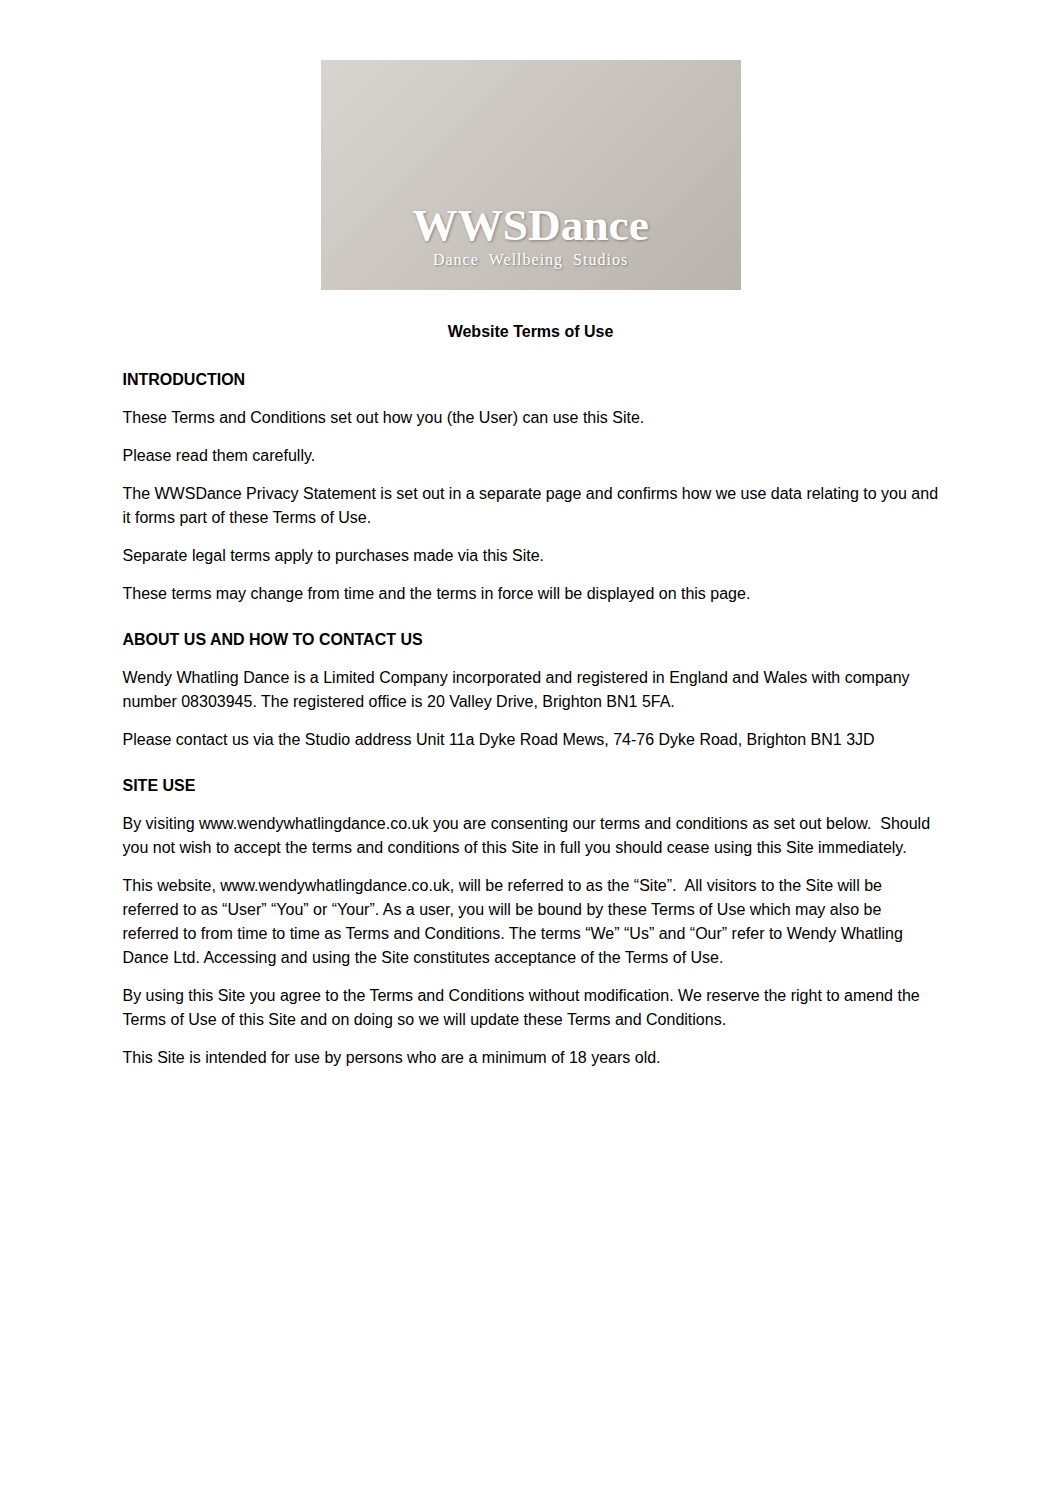WWSDance
Dance Wellbeing Studios
Website Terms of Use
INTRODUCTION
These Terms and Conditions set out how you (the User) can use this Site.
Please read them carefully.
The WWSDance Privacy Statement is set out in a separate page and confirms how we use data relating to you and it forms part of these Terms of Use.
Separate legal terms apply to purchases made via this Site.
These terms may change from time and the terms in force will be displayed on this page.
ABOUT US AND HOW TO CONTACT US
Wendy Whatling Dance is a Limited Company incorporated and registered in England and Wales with company number 08303945. The registered office is 20 Valley Drive, Brighton BN1 5FA.
Please contact us via the Studio address Unit 11a Dyke Road Mews, 74-76 Dyke Road, Brighton BN1 3JD
SITE USE
By visiting www.wendywhatlingdance.co.uk you are consenting our terms and conditions as set out below. Should you not wish to accept the terms and conditions of this Site in full you should cease using this Site immediately.
This website, www.wendywhatlingdance.co.uk, will be referred to as the “Site”. All visitors to the Site will be referred to as “User” “You” or “Your”. As a user, you will be bound by these Terms of Use which may also be referred to from time to time as Terms and Conditions. The terms “We” “Us” and “Our” refer to Wendy Whatling Dance Ltd. Accessing and using the Site constitutes acceptance of the Terms of Use.
By using this Site you agree to the Terms and Conditions without modification. We reserve the right to amend the Terms of Use of this Site and on doing so we will update these Terms and Conditions.
This Site is intended for use by persons who are a minimum of 18 years old.